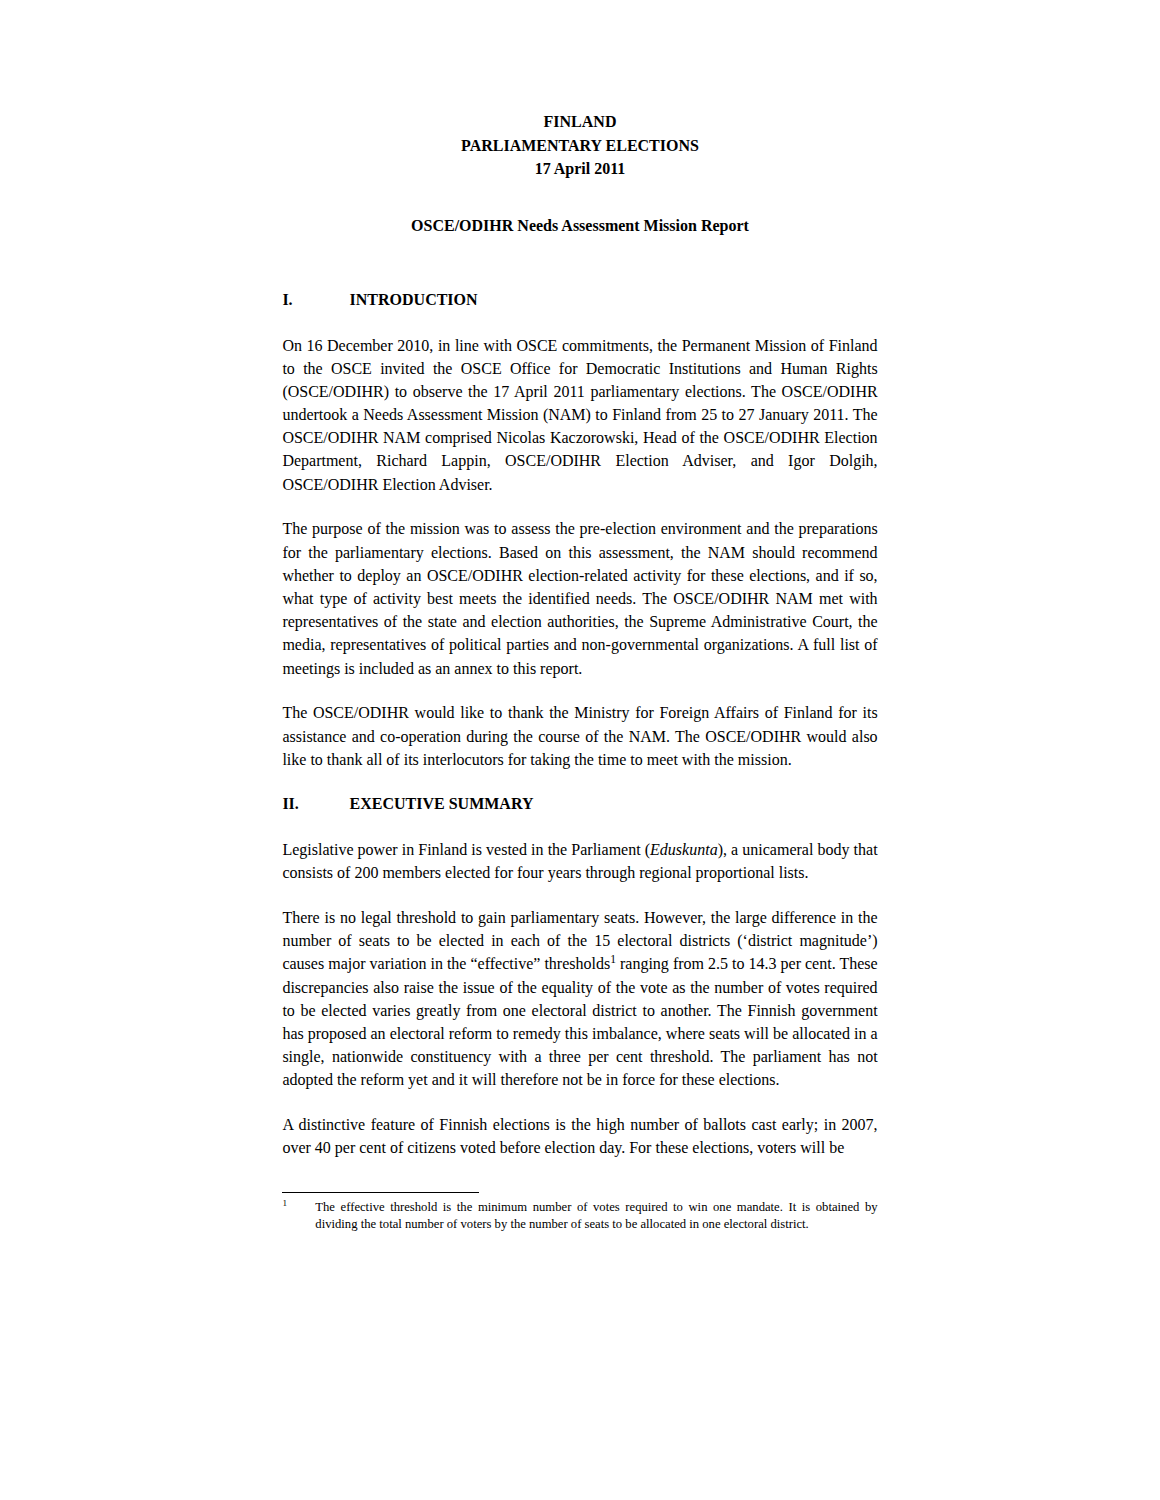FINLAND PARLIAMENTARY ELECTIONS 17 April 2011
OSCE/ODIHR Needs Assessment Mission Report
I. INTRODUCTION
On 16 December 2010, in line with OSCE commitments, the Permanent Mission of Finland to the OSCE invited the OSCE Office for Democratic Institutions and Human Rights (OSCE/ODIHR) to observe the 17 April 2011 parliamentary elections. The OSCE/ODIHR undertook a Needs Assessment Mission (NAM) to Finland from 25 to 27 January 2011. The OSCE/ODIHR NAM comprised Nicolas Kaczorowski, Head of the OSCE/ODIHR Election Department, Richard Lappin, OSCE/ODIHR Election Adviser, and Igor Dolgih, OSCE/ODIHR Election Adviser.
The purpose of the mission was to assess the pre-election environment and the preparations for the parliamentary elections. Based on this assessment, the NAM should recommend whether to deploy an OSCE/ODIHR election-related activity for these elections, and if so, what type of activity best meets the identified needs. The OSCE/ODIHR NAM met with representatives of the state and election authorities, the Supreme Administrative Court, the media, representatives of political parties and non-governmental organizations. A full list of meetings is included as an annex to this report.
The OSCE/ODIHR would like to thank the Ministry for Foreign Affairs of Finland for its assistance and co-operation during the course of the NAM. The OSCE/ODIHR would also like to thank all of its interlocutors for taking the time to meet with the mission.
II. EXECUTIVE SUMMARY
Legislative power in Finland is vested in the Parliament (Eduskunta), a unicameral body that consists of 200 members elected for four years through regional proportional lists.
There is no legal threshold to gain parliamentary seats. However, the large difference in the number of seats to be elected in each of the 15 electoral districts (‘district magnitude’) causes major variation in the “effective” thresholds1 ranging from 2.5 to 14.3 per cent. These discrepancies also raise the issue of the equality of the vote as the number of votes required to be elected varies greatly from one electoral district to another. The Finnish government has proposed an electoral reform to remedy this imbalance, where seats will be allocated in a single, nationwide constituency with a three per cent threshold. The parliament has not adopted the reform yet and it will therefore not be in force for these elections.
A distinctive feature of Finnish elections is the high number of ballots cast early; in 2007, over 40 per cent of citizens voted before election day. For these elections, voters will be
1
The effective threshold is the minimum number of votes required to win one mandate. It is obtained by dividing the total number of voters by the number of seats to be allocated in one electoral district.